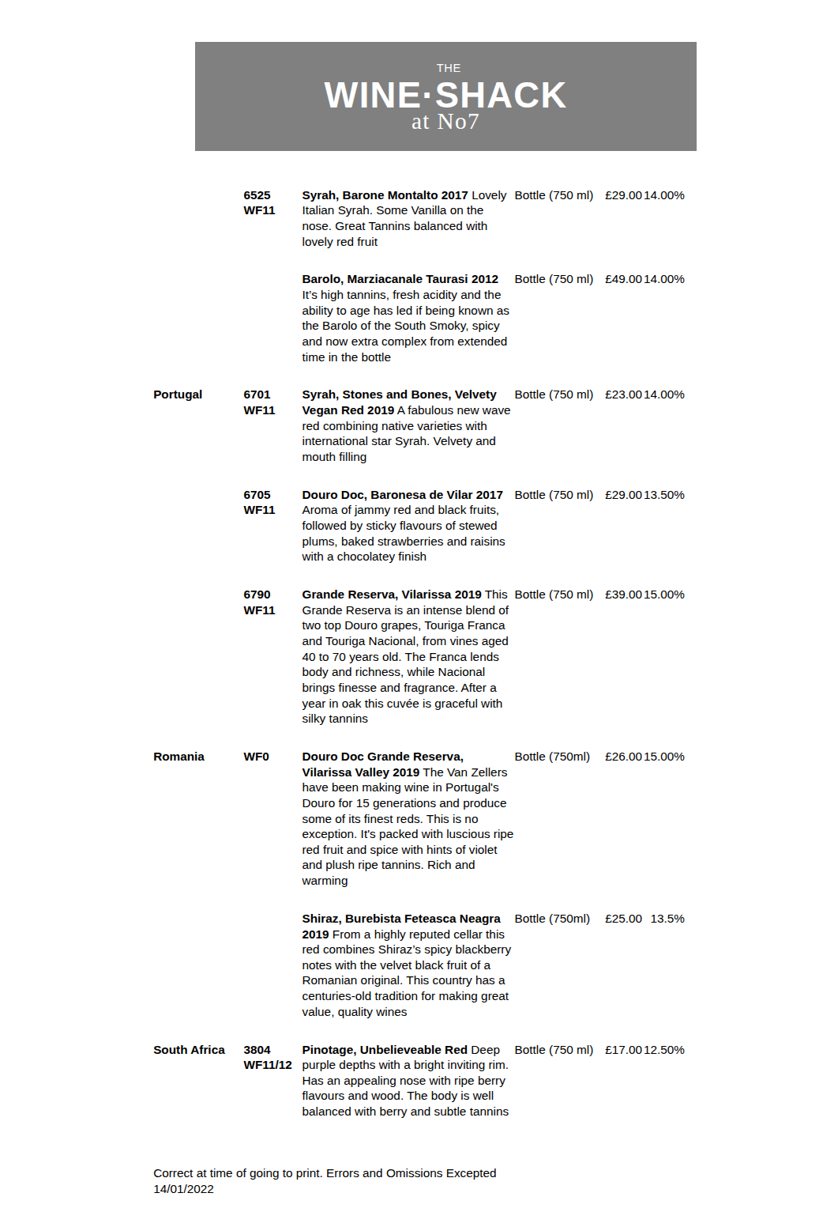THE WINE·SHACK at No7
| | 6525 WF11 | Syrah, Barone Montalto 2017 Lovely Italian Syrah. Some Vanilla on the nose. Great Tannins balanced with lovely red fruit | Bottle (750 ml) | £29.00 | 14.00% |
| | | Barolo, Marziacanale Taurasi 2012 It’s high tannins, fresh acidity and the ability to age has led if being known as the Barolo of the South Smoky, spicy and now extra complex from extended time in the bottle | Bottle (750 ml) | £49.00 | 14.00% |
| Portugal | 6701 WF11 | Syrah, Stones and Bones, Velvety Vegan Red 2019 A fabulous new wave red combining native varieties with international star Syrah. Velvety and mouth filling | Bottle (750 ml) | £23.00 | 14.00% |
| | 6705 WF11 | Douro Doc, Baronesa de Vilar 2017 Aroma of jammy red and black fruits, followed by sticky flavours of stewed plums, baked strawberries and raisins with a chocolatey finish | Bottle (750 ml) | £29.00 | 13.50% |
| | 6790 WF11 | Grande Reserva, Vilarissa 2019 This Grande Reserva is an intense blend of two top Douro grapes, Touriga Franca and Touriga Nacional, from vines aged 40 to 70 years old. The Franca lends body and richness, while Nacional brings finesse and fragrance. After a year in oak this cuvée is graceful with silky tannins | Bottle (750 ml) | £39.00 | 15.00% |
| Romania | WF0 | Douro Doc Grande Reserva, Vilarissa Valley 2019 The Van Zellers have been making wine in Portugal's Douro for 15 generations and produce some of its finest reds. This is no exception. It's packed with luscious ripe red fruit and spice with hints of violet and plush ripe tannins. Rich and warming | Bottle (750ml) | £26.00 | 15.00% |
| | | Shiraz, Burebista Feteasca Neagra 2019 From a highly reputed cellar this red combines Shiraz’s spicy blackberry notes with the velvet black fruit of a Romanian original. This country has a centuries-old tradition for making great value, quality wines | Bottle (750ml) | £25.00 | 13.5% |
| South Africa | 3804 WF11/12 | Pinotage, Unbelieveable Red Deep purple depths with a bright inviting rim. Has an appealing nose with ripe berry flavours and wood. The body is well balanced with berry and subtle tannins | Bottle (750 ml) | £17.00 | 12.50% |
Correct at time of going to print. Errors and Omissions Excepted
14/01/2022